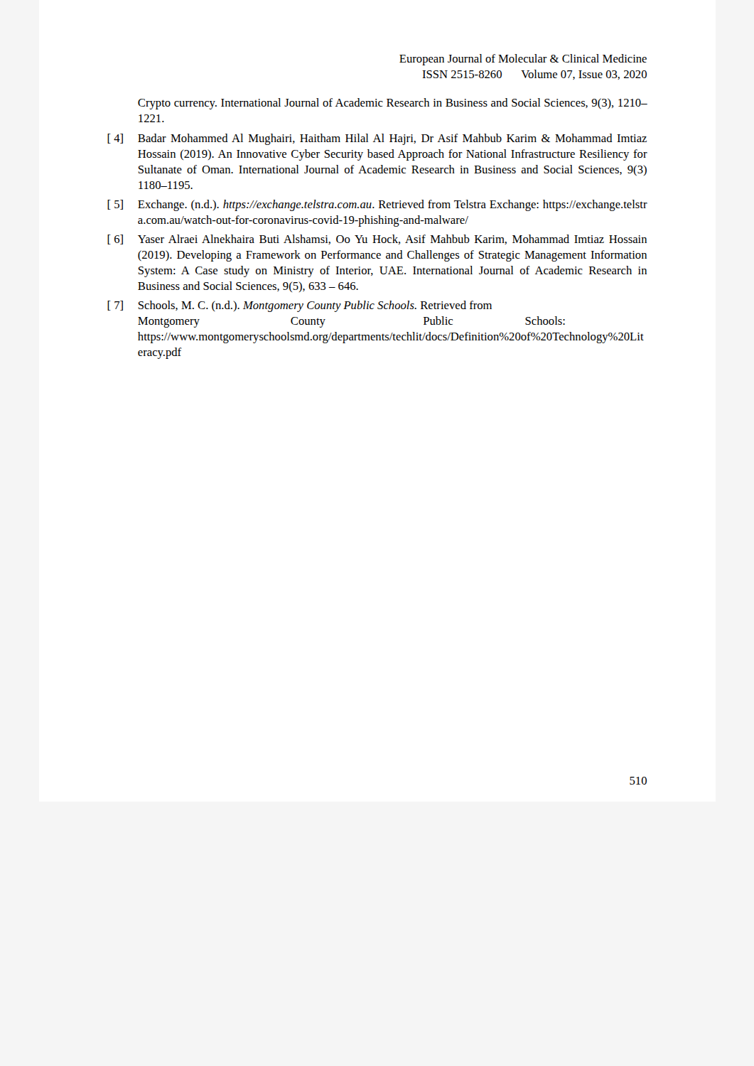European Journal of Molecular & Clinical Medicine ISSN 2515-8260 Volume 07, Issue 03, 2020
Crypto currency. International Journal of Academic Research in Business and Social Sciences, 9(3), 1210–1221.
[ 4] Badar Mohammed Al Mughairi, Haitham Hilal Al Hajri, Dr Asif Mahbub Karim & Mohammad Imtiaz Hossain (2019). An Innovative Cyber Security based Approach for National Infrastructure Resiliency for Sultanate of Oman. International Journal of Academic Research in Business and Social Sciences, 9(3) 1180–1195.
[ 5] Exchange. (n.d.). https://exchange.telstra.com.au. Retrieved from Telstra Exchange: https://exchange.telstra.com.au/watch-out-for-coronavirus-covid-19-phishing-and-malware/
[ 6] Yaser Alraei Alnekhaira Buti Alshamsi, Oo Yu Hock, Asif Mahbub Karim, Mohammad Imtiaz Hossain (2019). Developing a Framework on Performance and Challenges of Strategic Management Information System: A Case study on Ministry of Interior, UAE. International Journal of Academic Research in Business and Social Sciences, 9(5), 633 – 646.
[ 7] Schools, M. C. (n.d.). Montgomery County Public Schools. Retrieved from Montgomery County Public Schools: https://www.montgomeryschoolsmd.org/departments/techlit/docs/Definition%20of%20Technology%20Literacy.pdf
510